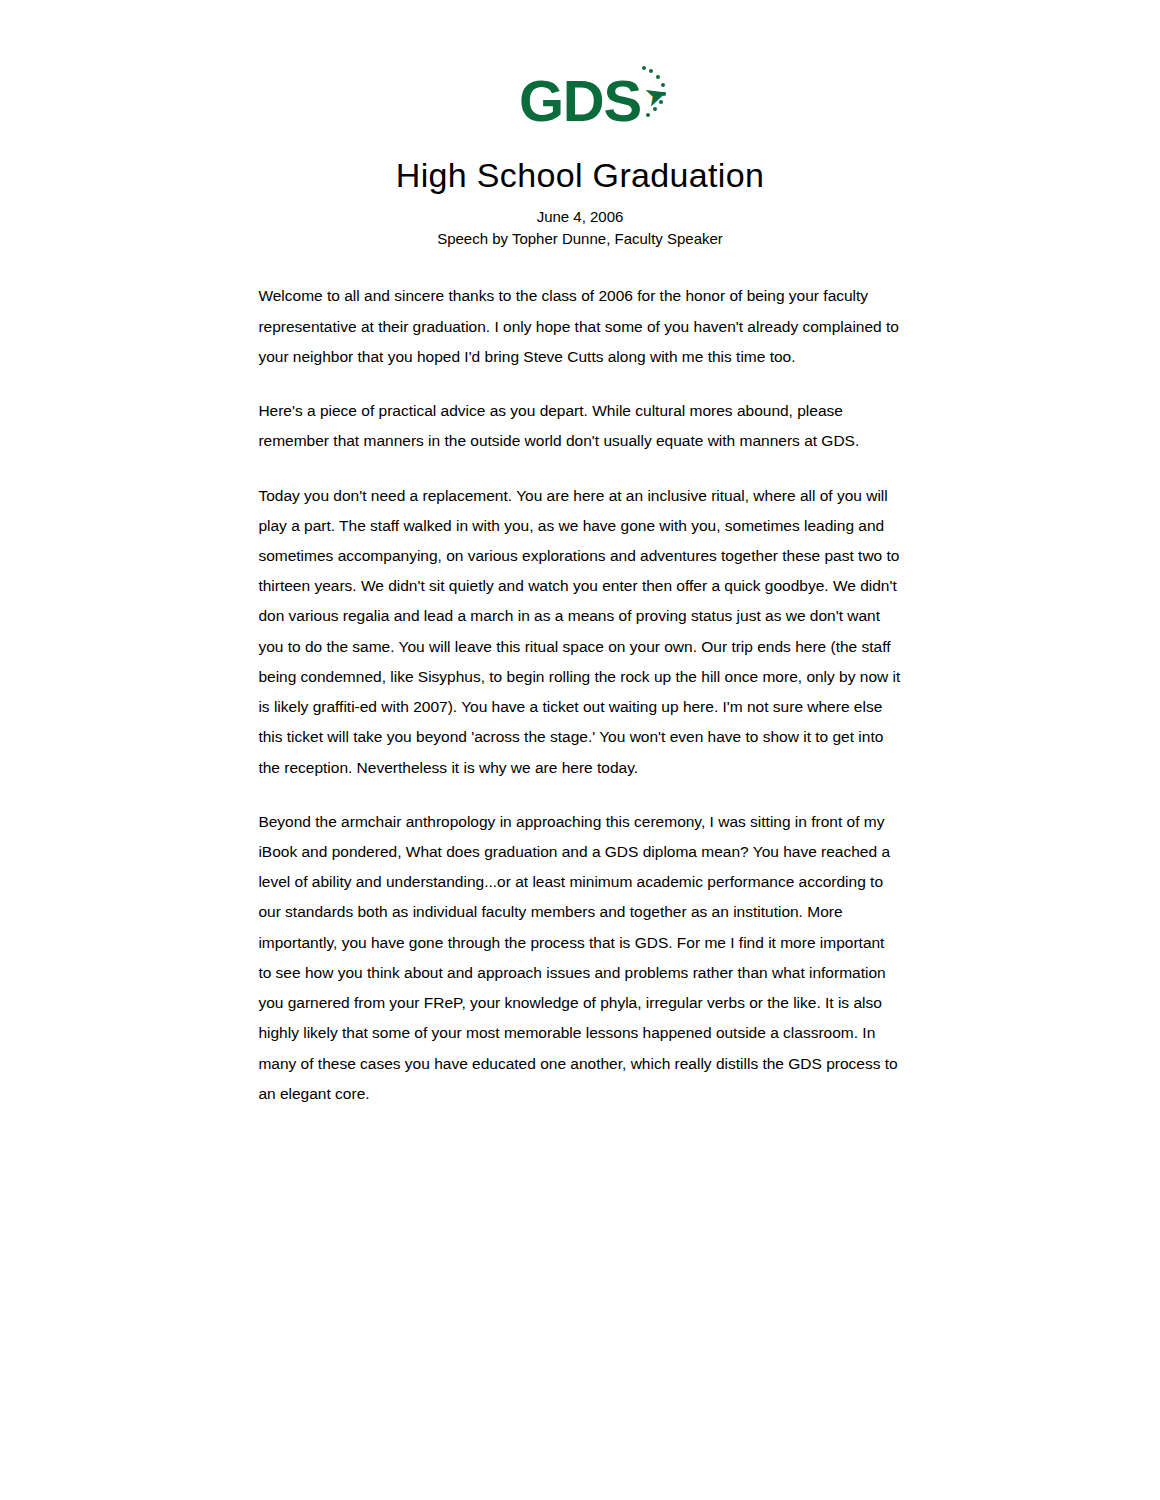GDS ➤
High School Graduation
June 4, 2006
Speech by Topher Dunne, Faculty Speaker
Welcome to all and sincere thanks to the class of 2006 for the honor of being your faculty representative at their graduation. I only hope that some of you haven't already complained to your neighbor that you hoped I'd bring Steve Cutts along with me this time too.
Here's a piece of practical advice as you depart. While cultural mores abound, please remember that manners in the outside world don't usually equate with manners at GDS.
Today you don't need a replacement. You are here at an inclusive ritual, where all of you will play a part. The staff walked in with you, as we have gone with you, sometimes leading and sometimes accompanying, on various explorations and adventures together these past two to thirteen years. We didn't sit quietly and watch you enter then offer a quick goodbye. We didn't don various regalia and lead a march in as a means of proving status just as we don't want you to do the same. You will leave this ritual space on your own. Our trip ends here (the staff being condemned, like Sisyphus, to begin rolling the rock up the hill once more, only by now it is likely graffiti-ed with 2007). You have a ticket out waiting up here. I'm not sure where else this ticket will take you beyond 'across the stage.' You won't even have to show it to get into the reception. Nevertheless it is why we are here today.
Beyond the armchair anthropology in approaching this ceremony, I was sitting in front of my iBook and pondered, What does graduation and a GDS diploma mean? You have reached a level of ability and understanding...or at least minimum academic performance according to our standards both as individual faculty members and together as an institution. More importantly, you have gone through the process that is GDS. For me I find it more important to see how you think about and approach issues and problems rather than what information you garnered from your FReP, your knowledge of phyla, irregular verbs or the like. It is also highly likely that some of your most memorable lessons happened outside a classroom. In many of these cases you have educated one another, which really distills the GDS process to an elegant core.